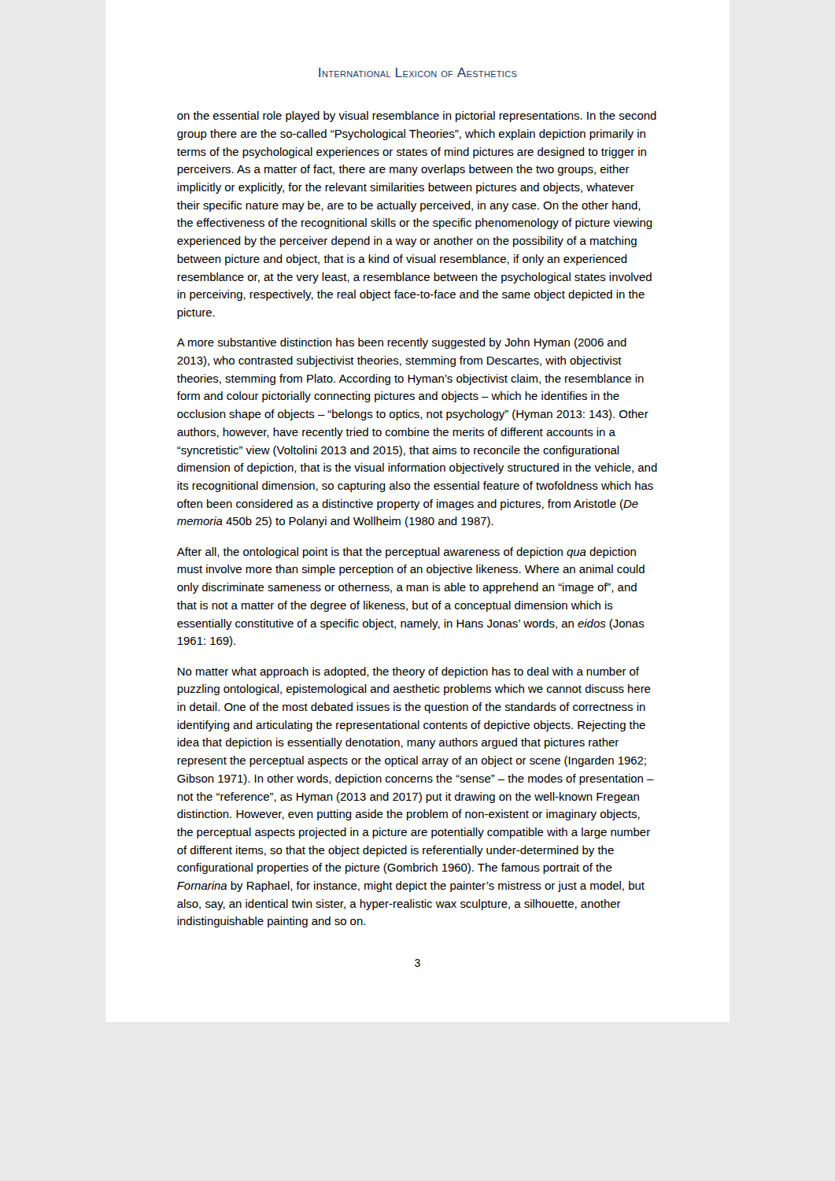International Lexicon of Aesthetics
on the essential role played by visual resemblance in pictorial representations. In the second group there are the so-called “Psychological Theories”, which explain depiction primarily in terms of the psychological experiences or states of mind pictures are designed to trigger in perceivers. As a matter of fact, there are many overlaps between the two groups, either implicitly or explicitly, for the relevant similarities between pictures and objects, whatever their specific nature may be, are to be actually perceived, in any case. On the other hand, the effectiveness of the recognitional skills or the specific phenomenology of picture viewing experienced by the perceiver depend in a way or another on the possibility of a matching between picture and object, that is a kind of visual resemblance, if only an experienced resemblance or, at the very least, a resemblance between the psychological states involved in perceiving, respectively, the real object face-to-face and the same object depicted in the picture.
A more substantive distinction has been recently suggested by John Hyman (2006 and 2013), who contrasted subjectivist theories, stemming from Descartes, with objectivist theories, stemming from Plato. According to Hyman’s objectivist claim, the resemblance in form and colour pictorially connecting pictures and objects – which he identifies in the occlusion shape of objects – “belongs to optics, not psychology” (Hyman 2013: 143). Other authors, however, have recently tried to combine the merits of different accounts in a “syncretistic” view (Voltolini 2013 and 2015), that aims to reconcile the configurational dimension of depiction, that is the visual information objectively structured in the vehicle, and its recognitional dimension, so capturing also the essential feature of twofoldness which has often been considered as a distinctive property of images and pictures, from Aristotle (De memoria 450b 25) to Polanyi and Wollheim (1980 and 1987).
After all, the ontological point is that the perceptual awareness of depiction qua depiction must involve more than simple perception of an objective likeness. Where an animal could only discriminate sameness or otherness, a man is able to apprehend an “image of”, and that is not a matter of the degree of likeness, but of a conceptual dimension which is essentially constitutive of a specific object, namely, in Hans Jonas’ words, an eidos (Jonas 1961: 169).
No matter what approach is adopted, the theory of depiction has to deal with a number of puzzling ontological, epistemological and aesthetic problems which we cannot discuss here in detail. One of the most debated issues is the question of the standards of correctness in identifying and articulating the representational contents of depictive objects. Rejecting the idea that depiction is essentially denotation, many authors argued that pictures rather represent the perceptual aspects or the optical array of an object or scene (Ingarden 1962; Gibson 1971). In other words, depiction concerns the “sense” – the modes of presentation – not the “reference”, as Hyman (2013 and 2017) put it drawing on the well-known Fregean distinction. However, even putting aside the problem of non-existent or imaginary objects, the perceptual aspects projected in a picture are potentially compatible with a large number of different items, so that the object depicted is referentially under-determined by the configurational properties of the picture (Gombrich 1960). The famous portrait of the Fornarina by Raphael, for instance, might depict the painter’s mistress or just a model, but also, say, an identical twin sister, a hyper-realistic wax sculpture, a silhouette, another indistinguishable painting and so on.
3